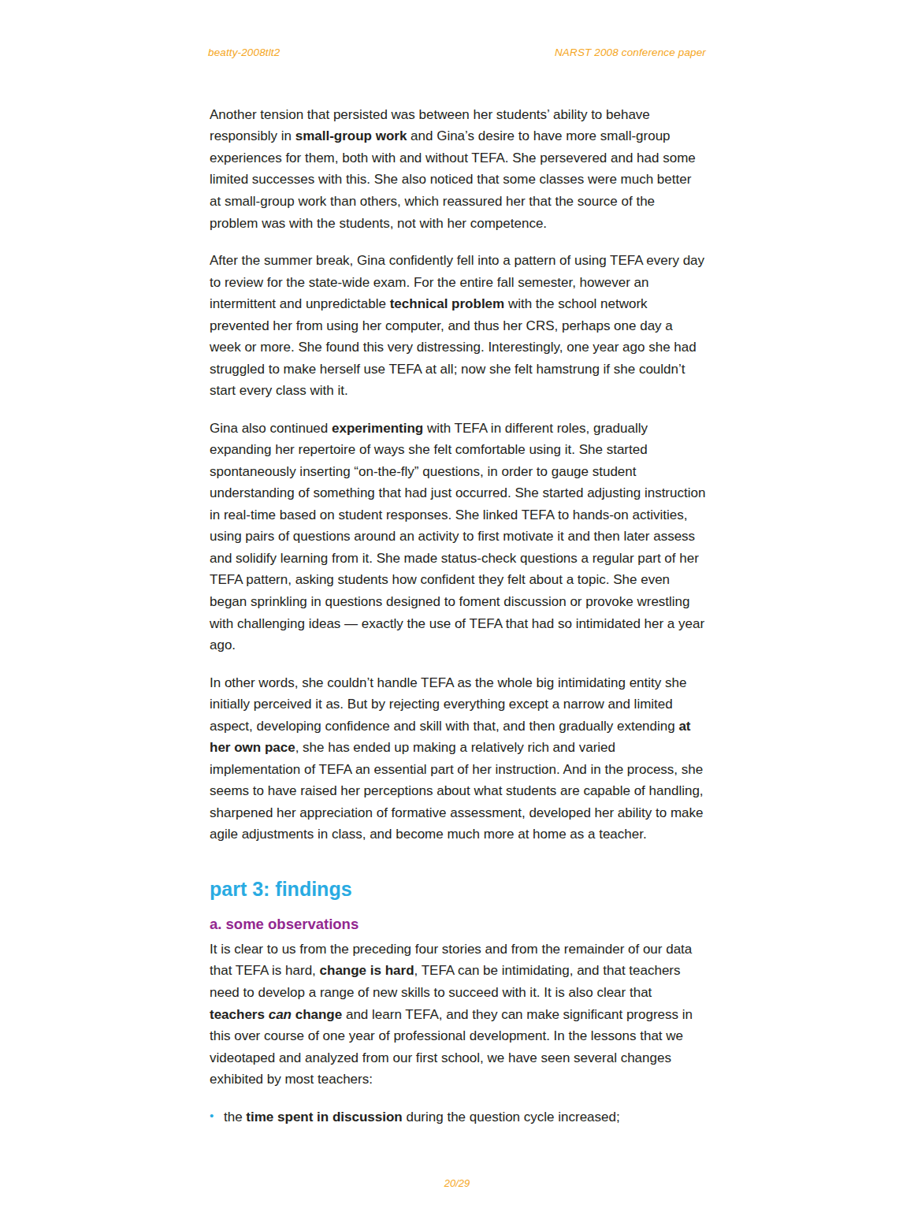beatty-2008tlt2 NARST 2008 conference paper
Another tension that persisted was between her students’ ability to behave responsibly in small-group work and Gina’s desire to have more small-group experiences for them, both with and without TEFA. She persevered and had some limited successes with this. She also noticed that some classes were much better at small-group work than others, which reassured her that the source of the problem was with the students, not with her competence.
After the summer break, Gina confidently fell into a pattern of using TEFA every day to review for the state-wide exam. For the entire fall semester, however an intermittent and unpredictable technical problem with the school network prevented her from using her computer, and thus her CRS, perhaps one day a week or more. She found this very distressing. Interestingly, one year ago she had struggled to make herself use TEFA at all; now she felt hamstrung if she couldn’t start every class with it.
Gina also continued experimenting with TEFA in different roles, gradually expanding her repertoire of ways she felt comfortable using it. She started spontaneously inserting “on-the-fly” questions, in order to gauge student understanding of something that had just occurred. She started adjusting instruction in real-time based on student responses. She linked TEFA to hands-on activities, using pairs of questions around an activity to first motivate it and then later assess and solidify learning from it. She made status-check questions a regular part of her TEFA pattern, asking students how confident they felt about a topic. She even began sprinkling in questions designed to foment discussion or provoke wrestling with challenging ideas — exactly the use of TEFA that had so intimidated her a year ago.
In other words, she couldn’t handle TEFA as the whole big intimidating entity she initially perceived it as. But by rejecting everything except a narrow and limited aspect, developing confidence and skill with that, and then gradually extending at her own pace, she has ended up making a relatively rich and varied implementation of TEFA an essential part of her instruction. And in the process, she seems to have raised her perceptions about what students are capable of handling, sharpened her appreciation of formative assessment, developed her ability to make agile adjustments in class, and become much more at home as a teacher.
part 3: findings
a. some observations
It is clear to us from the preceding four stories and from the remainder of our data that TEFA is hard, change is hard, TEFA can be intimidating, and that teachers need to develop a range of new skills to succeed with it. It is also clear that teachers can change and learn TEFA, and they can make significant progress in this over course of one year of professional development. In the lessons that we videotaped and analyzed from our first school, we have seen several changes exhibited by most teachers:
the time spent in discussion during the question cycle increased;
20/29